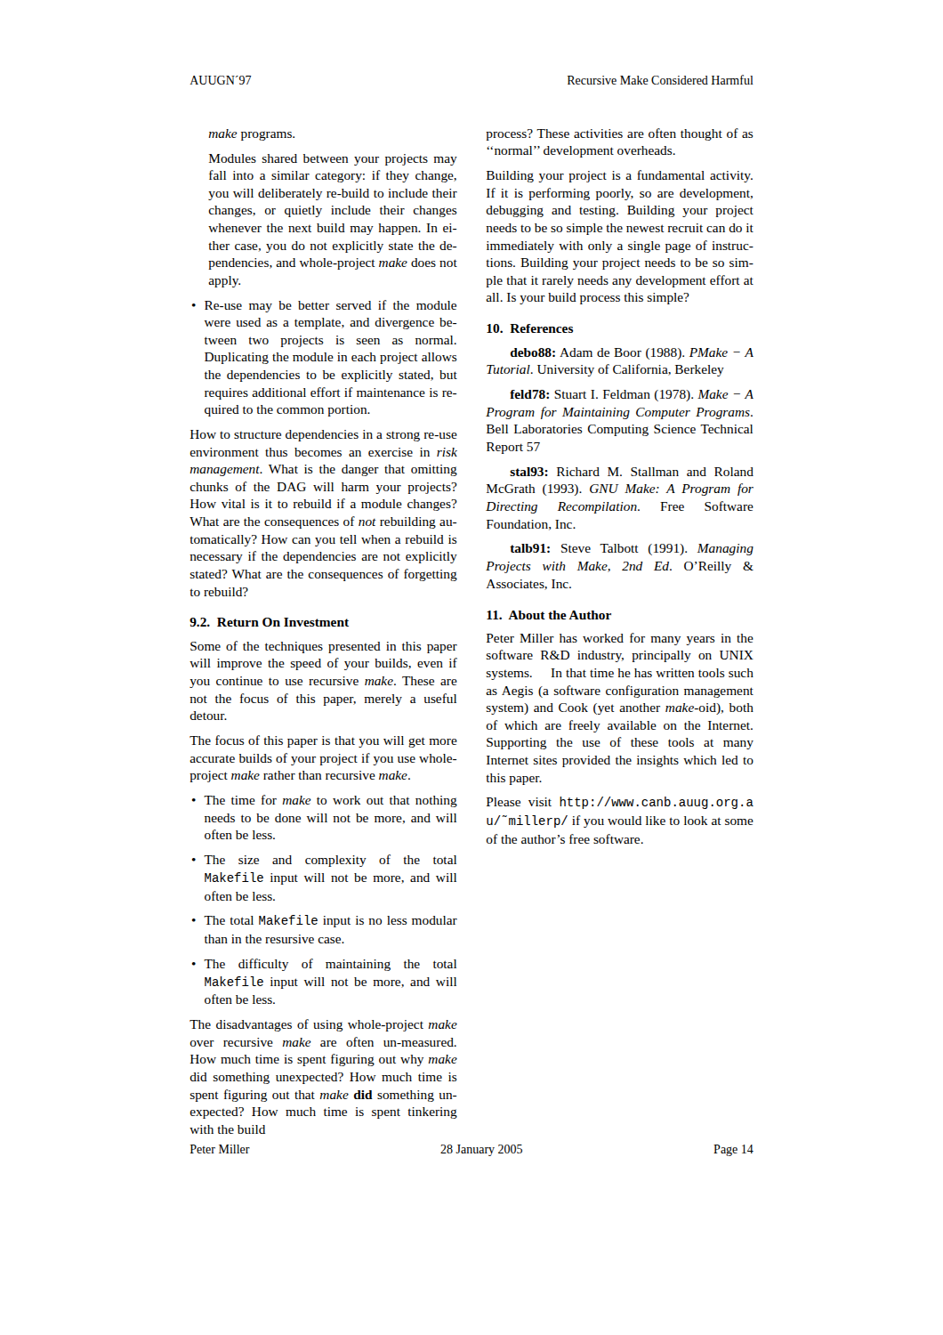AUUGN´97
Recursive Make Considered Harmful
make programs.
Modules shared between your projects may fall into a similar category: if they change, you will deliberately re-build to include their changes, or quietly include their changes whenever the next build may happen. In either case, you do not explicitly state the dependencies, and whole-project make does not apply.
Re-use may be better served if the module were used as a template, and divergence between two projects is seen as normal. Duplicating the module in each project allows the dependencies to be explicitly stated, but requires additional effort if maintenance is required to the common portion.
How to structure dependencies in a strong re-use environment thus becomes an exercise in risk management. What is the danger that omitting chunks of the DAG will harm your projects? How vital is it to rebuild if a module changes? What are the consequences of not rebuilding automatically? How can you tell when a rebuild is necessary if the dependencies are not explicitly stated? What are the consequences of forgetting to rebuild?
9.2. Return On Investment
Some of the techniques presented in this paper will improve the speed of your builds, even if you continue to use recursive make. These are not the focus of this paper, merely a useful detour.
The focus of this paper is that you will get more accurate builds of your project if you use whole-project make rather than recursive make.
The time for make to work out that nothing needs to be done will not be more, and will often be less.
The size and complexity of the total Makefile input will not be more, and will often be less.
The total Makefile input is no less modular than in the resursive case.
The difficulty of maintaining the total Makefile input will not be more, and will often be less.
The disadvantages of using whole-project make over recursive make are often un-measured. How much time is spent figuring out why make did something unexpected? How much time is spent figuring out that make did something unexpected? How much time is spent tinkering with the build
process? These activities are often thought of as ‘‘normal’’ development overheads.
Building your project is a fundamental activity. If it is performing poorly, so are development, debugging and testing. Building your project needs to be so simple the newest recruit can do it immediately with only a single page of instructions. Building your project needs to be so simple that it rarely needs any development effort at all. Is your build process this simple?
10. References
debo88: Adam de Boor (1988). PMake − A Tutorial. University of California, Berkeley
feld78: Stuart I. Feldman (1978). Make − A Program for Maintaining Computer Programs. Bell Laboratories Computing Science Technical Report 57
stal93: Richard M. Stallman and Roland McGrath (1993). GNU Make: A Program for Directing Recompilation. Free Software Foundation, Inc.
talb91: Steve Talbott (1991). Managing Projects with Make, 2nd Ed. O’Reilly & Associates, Inc.
11. About the Author
Peter Miller has worked for many years in the software R&D industry, principally on UNIX systems. In that time he has written tools such as Aegis (a software configuration management system) and Cook (yet another make-oid), both of which are freely available on the Internet. Supporting the use of these tools at many Internet sites provided the insights which led to this paper.
Please visit http://www.canb.auug.org.au/˜millerp/ if you would like to look at some of the author’s free software.
Peter Miller
28 January 2005
Page 14